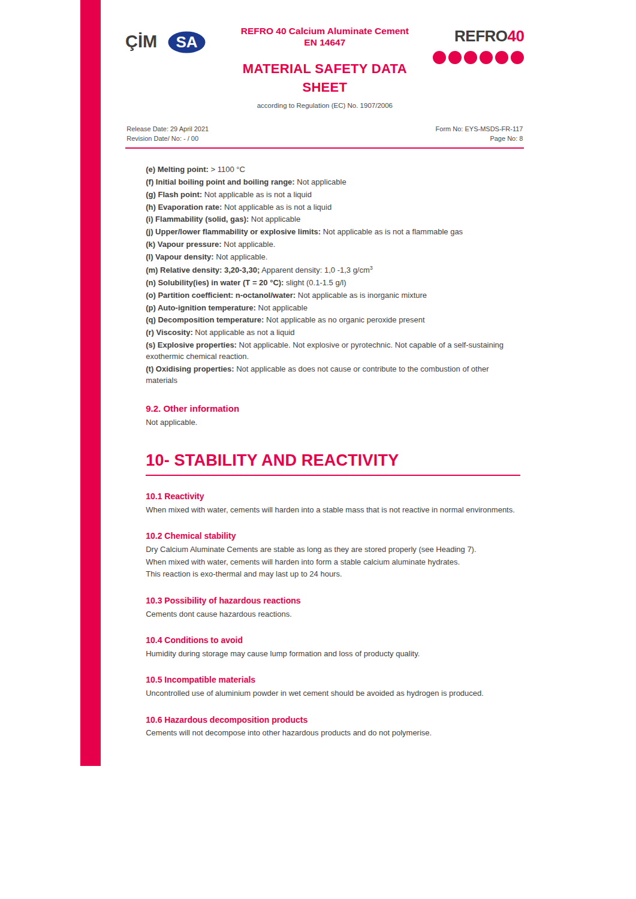ÇİM SA
REFRO 40 Calcium Aluminate Cement
EN 14647
MATERIAL SAFETY DATA SHEET
according to Regulation (EC) No. 1907/2006
REFRO40
Release Date: 29 April 2021
Revision Date/ No: - / 00
Form No: EYS-MSDS-FR-117
Page No: 8
(e) Melting point: > 1100 °C
(f) Initial boiling point and boiling range: Not applicable
(g) Flash point: Not applicable as is not a liquid
(h) Evaporation rate: Not applicable as is not a liquid
(i) Flammability (solid, gas): Not applicable
(j) Upper/lower flammability or explosive limits: Not applicable as is not a flammable gas
(k) Vapour pressure: Not applicable.
(l) Vapour density: Not applicable.
(m) Relative density: 3,20-3,30; Apparent density: 1,0 -1,3 g/cm3
(n) Solubility(ies) in water (T = 20 °C): slight (0.1-1.5 g/l)
(o) Partition coefficient: n-octanol/water: Not applicable as is inorganic mixture
(p) Auto-ignition temperature: Not applicable
(q) Decomposition temperature: Not applicable as no organic peroxide present
(r) Viscosity: Not applicable as not a liquid
(s) Explosive properties: Not applicable. Not explosive or pyrotechnic. Not capable of a self-sustaining exothermic chemical reaction.
(t) Oxidising properties: Not applicable as does not cause or contribute to the combustion of other materials
9.2. Other information
Not applicable.
10- STABILITY AND REACTIVITY
10.1 Reactivity
When mixed with water, cements will harden into a stable mass that is not reactive in normal environments.
10.2 Chemical stability
Dry Calcium Aluminate Cements are stable as long as they are stored properly (see Heading 7).
When mixed with water, cements will harden into form a stable calcium aluminate hydrates.
This reaction is exo-thermal and may last up to 24 hours.
10.3 Possibility of hazardous reactions
Cements dont cause hazardous reactions.
10.4 Conditions to avoid
Humidity during storage may cause lump formation and loss of producty quality.
10.5 Incompatible materials
Uncontrolled use of aluminium powder in wet cement should be avoided as hydrogen is produced.
10.6 Hazardous decomposition products
Cements will not decompose into other hazardous products and do not polymerise.